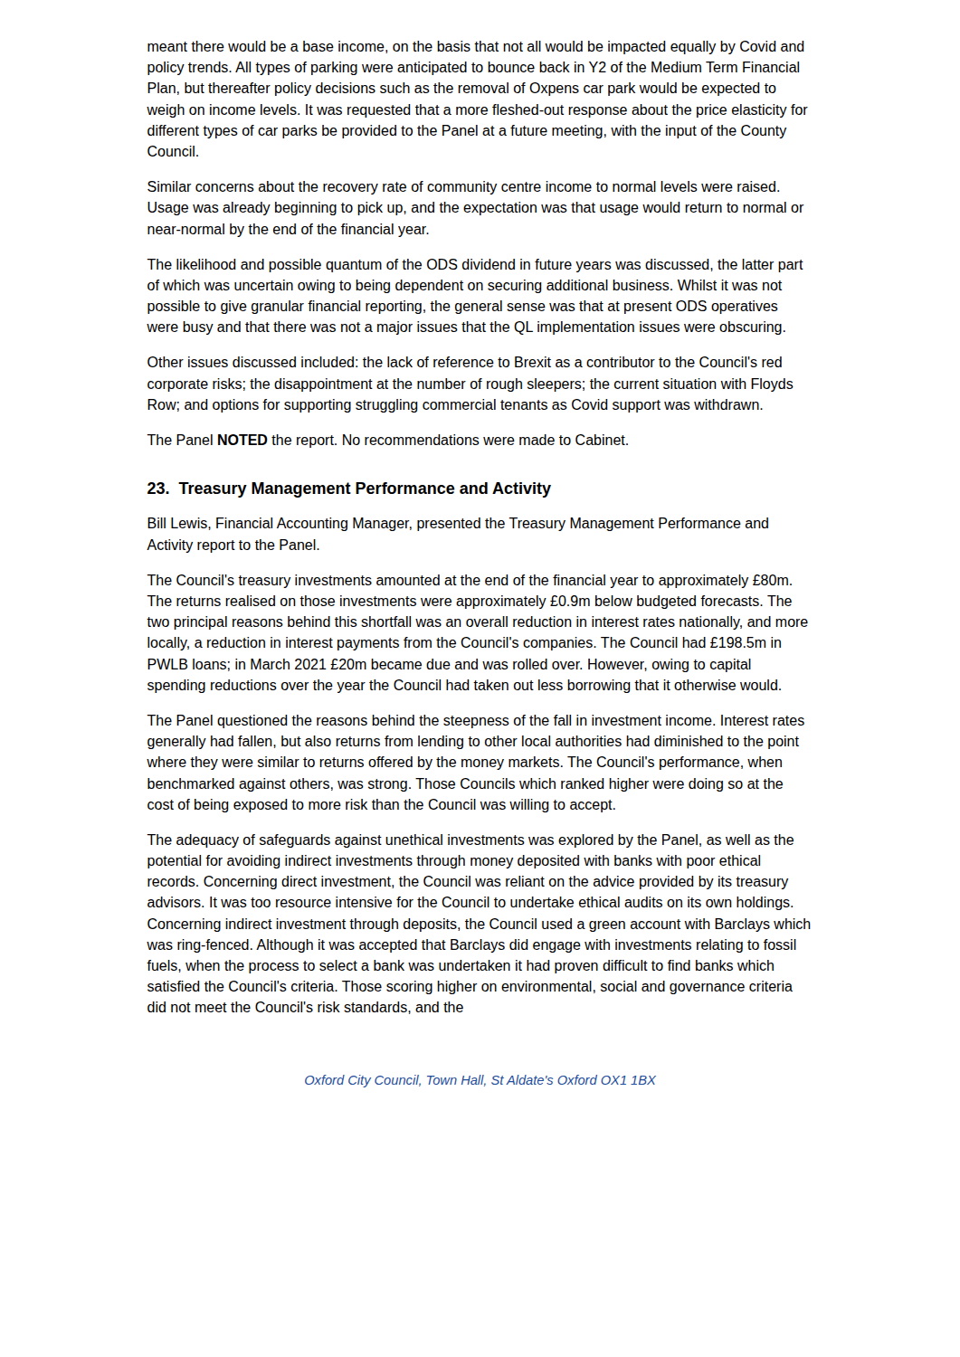meant there would be a base income, on the basis that not all would be impacted equally by Covid and policy trends. All types of parking were anticipated to bounce back in Y2 of the Medium Term Financial Plan, but thereafter policy decisions such as the removal of Oxpens car park would be expected to weigh on income levels. It was requested that a more fleshed-out response about the price elasticity for different types of car parks be provided to the Panel at a future meeting, with the input of the County Council.
Similar concerns about the recovery rate of community centre income to normal levels were raised. Usage was already beginning to pick up, and the expectation was that usage would return to normal or near-normal by the end of the financial year.
The likelihood and possible quantum of the ODS dividend in future years was discussed, the latter part of which was uncertain owing to being dependent on securing additional business. Whilst it was not possible to give granular financial reporting, the general sense was that at present ODS operatives were busy and that there was not a major issues that the QL implementation issues were obscuring.
Other issues discussed included: the lack of reference to Brexit as a contributor to the Council's red corporate risks; the disappointment at the number of rough sleepers; the current situation with Floyds Row; and options for supporting struggling commercial tenants as Covid support was withdrawn.
The Panel NOTED the report. No recommendations were made to Cabinet.
23. Treasury Management Performance and Activity
Bill Lewis, Financial Accounting Manager, presented the Treasury Management Performance and Activity report to the Panel.
The Council's treasury investments amounted at the end of the financial year to approximately £80m. The returns realised on those investments were approximately £0.9m below budgeted forecasts. The two principal reasons behind this shortfall was an overall reduction in interest rates nationally, and more locally, a reduction in interest payments from the Council's companies. The Council had £198.5m in PWLB loans; in March 2021 £20m became due and was rolled over. However, owing to capital spending reductions over the year the Council had taken out less borrowing that it otherwise would.
The Panel questioned the reasons behind the steepness of the fall in investment income. Interest rates generally had fallen, but also returns from lending to other local authorities had diminished to the point where they were similar to returns offered by the money markets. The Council's performance, when benchmarked against others, was strong. Those Councils which ranked higher were doing so at the cost of being exposed to more risk than the Council was willing to accept.
The adequacy of safeguards against unethical investments was explored by the Panel, as well as the potential for avoiding indirect investments through money deposited with banks with poor ethical records. Concerning direct investment, the Council was reliant on the advice provided by its treasury advisors. It was too resource intensive for the Council to undertake ethical audits on its own holdings. Concerning indirect investment through deposits, the Council used a green account with Barclays which was ring-fenced. Although it was accepted that Barclays did engage with investments relating to fossil fuels, when the process to select a bank was undertaken it had proven difficult to find banks which satisfied the Council's criteria. Those scoring higher on environmental, social and governance criteria did not meet the Council's risk standards, and the
Oxford City Council, Town Hall, St Aldate's Oxford OX1 1BX